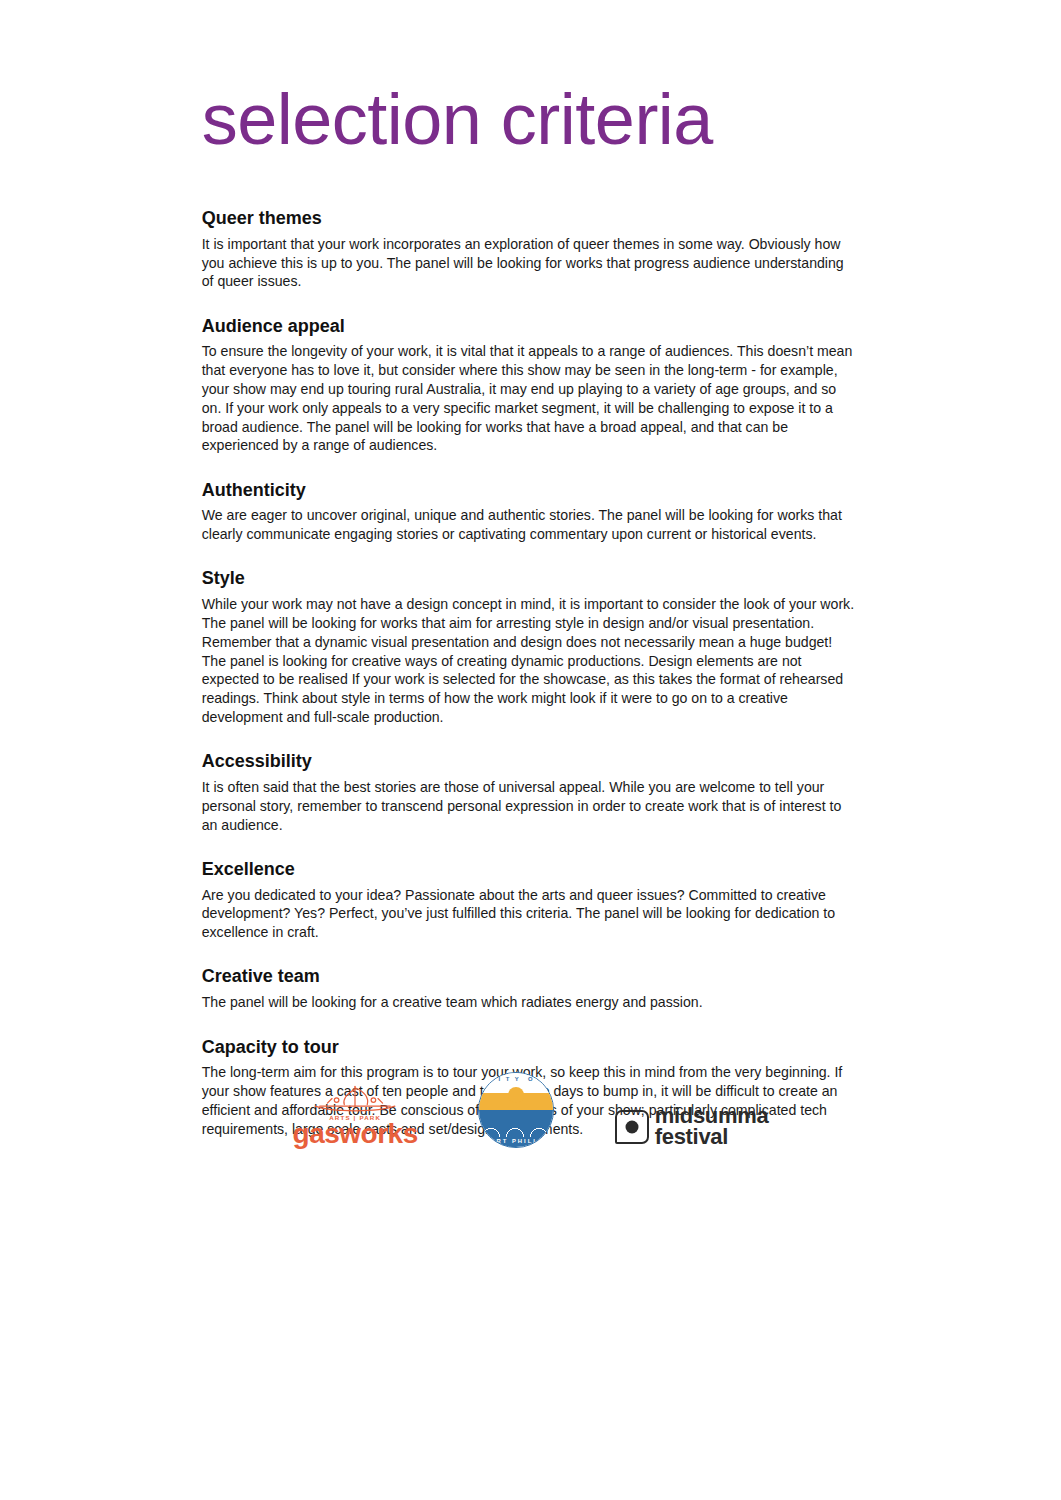selection criteria
Queer themes
It is important that your work incorporates an exploration of queer themes in some way. Obviously how you achieve this is up to you. The panel will be looking for works that progress audience understanding of queer issues.
Audience appeal
To ensure the longevity of your work, it is vital that it appeals to a range of audiences. This doesn’t mean that everyone has to love it, but consider where this show may be seen in the long-term - for example, your show may end up touring rural Australia, it may end up playing to a variety of age groups, and so on. If your work only appeals to a very specific market segment, it will be challenging to expose it to a broad audience. The panel will be looking for works that have a broad appeal, and that can be experienced by a range of audiences.
Authenticity
We are eager to uncover original, unique and authentic stories. The panel will be looking for works that clearly communicate engaging stories or captivating commentary upon current or historical events.
Style
While your work may not have a design concept in mind, it is important to consider the look of your work. The panel will be looking for works that aim for arresting style in design and/or visual presentation. Remember that a dynamic visual presentation and design does not necessarily mean a huge budget! The panel is looking for creative ways of creating dynamic productions. Design elements are not expected to be realised If your work is selected for the showcase, as this takes the format of rehearsed readings. Think about style in terms of how the work might look if it were to go on to a creative development and full-scale production.
Accessibility
It is often said that the best stories are those of universal appeal. While you are welcome to tell your personal story, remember to transcend personal expression in order to create work that is of interest to an audience.
Excellence
Are you dedicated to your idea? Passionate about the arts and queer issues? Committed to creative development? Yes? Perfect, you’ve just fulfilled this criteria. The panel will be looking for dedication to excellence in craft.
Creative team
The panel will be looking for a creative team which radiates energy and passion.
Capacity to tour
The long-term aim for this program is to tour your work, so keep this in mind from the very beginning. If your show features a cast of ten people and takes three days to bump in, it will be difficult to create an efficient and affordable tour. Be conscious of the logistics of your show; particularly complicated tech requirements, large scale casts and set/design requirements.
ARTS | PARK
gasworks
C I T Y O F
PORT PHILLIP
midsumma
festival